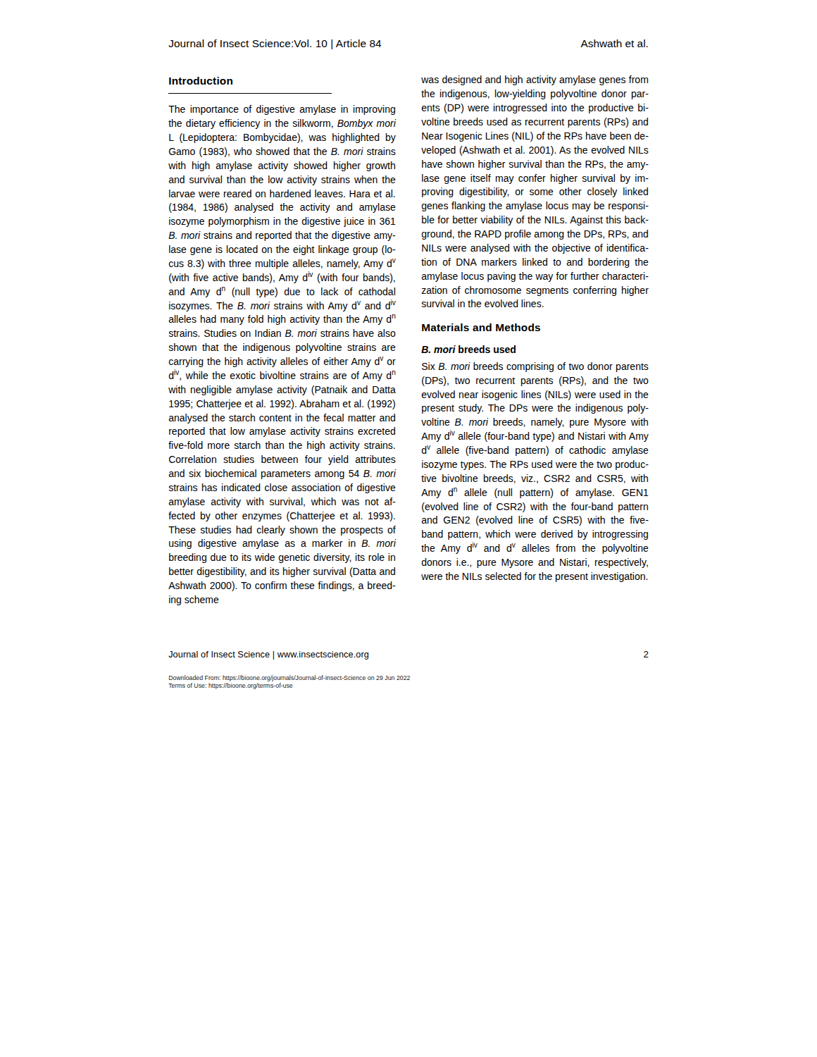Journal of Insect Science:Vol. 10 | Article 84
Ashwath et al.
Introduction
The importance of digestive amylase in improving the dietary efficiency in the silkworm, Bombyx mori L (Lepidoptera: Bombycidae), was highlighted by Gamo (1983), who showed that the B. mori strains with high amylase activity showed higher growth and survival than the low activity strains when the larvae were reared on hardened leaves. Hara et al. (1984, 1986) analysed the activity and amylase isozyme polymorphism in the digestive juice in 361 B. mori strains and reported that the digestive amylase gene is located on the eight linkage group (locus 8.3) with three multiple alleles, namely, Amy dv (with five active bands), Amy div (with four bands), and Amy dn (null type) due to lack of cathodal isozymes. The B. mori strains with Amy dv and div alleles had many fold high activity than the Amy dn strains. Studies on Indian B. mori strains have also shown that the indigenous polyvoltine strains are carrying the high activity alleles of either Amy dv or div, while the exotic bivoltine strains are of Amy dn with negligible amylase activity (Patnaik and Datta 1995; Chatterjee et al. 1992). Abraham et al. (1992) analysed the starch content in the fecal matter and reported that low amylase activity strains excreted five-fold more starch than the high activity strains. Correlation studies between four yield attributes and six biochemical parameters among 54 B. mori strains has indicated close association of digestive amylase activity with survival, which was not affected by other enzymes (Chatterjee et al. 1993). These studies had clearly shown the prospects of using digestive amylase as a marker in B. mori breeding due to its wide genetic diversity, its role in better digestibility, and its higher survival (Datta and Ashwath 2000). To confirm these findings, a breeding scheme
was designed and high activity amylase genes from the indigenous, low-yielding polyvoltine donor parents (DP) were introgressed into the productive bivoltine breeds used as recurrent parents (RPs) and Near Isogenic Lines (NIL) of the RPs have been developed (Ashwath et al. 2001). As the evolved NILs have shown higher survival than the RPs, the amylase gene itself may confer higher survival by improving digestibility, or some other closely linked genes flanking the amylase locus may be responsible for better viability of the NILs. Against this background, the RAPD profile among the DPs, RPs, and NILs were analysed with the objective of identification of DNA markers linked to and bordering the amylase locus paving the way for further characteri-zation of chromosome segments conferring higher survival in the evolved lines.
Materials and Methods
B. mori breeds used
Six B. mori breeds comprising of two donor parents (DPs), two recurrent parents (RPs), and the two evolved near isogenic lines (NILs) were used in the present study. The DPs were the indigenous polyvoltine B. mori breeds, namely, pure Mysore with Amy div allele (four-band type) and Nistari with Amy dv allele (five-band pattern) of cathodic amylase isozyme types. The RPs used were the two productive bivoltine breeds, viz., CSR2 and CSR5, with Amy dn allele (null pattern) of amylase. GEN1 (evolved line of CSR2) with the four-band pattern and GEN2 (evolved line of CSR5) with the five-band pattern, which were derived by introgressing the Amy div and dv alleles from the polyvoltine donors i.e., pure Mysore and Nistari, respectively, were the NILs selected for the present investigation.
Journal of Insect Science | www.insectscience.org
2
Downloaded From: https://bioone.org/journals/Journal-of-Insect-Science on 29 Jun 2022
Terms of Use: https://bioone.org/terms-of-use